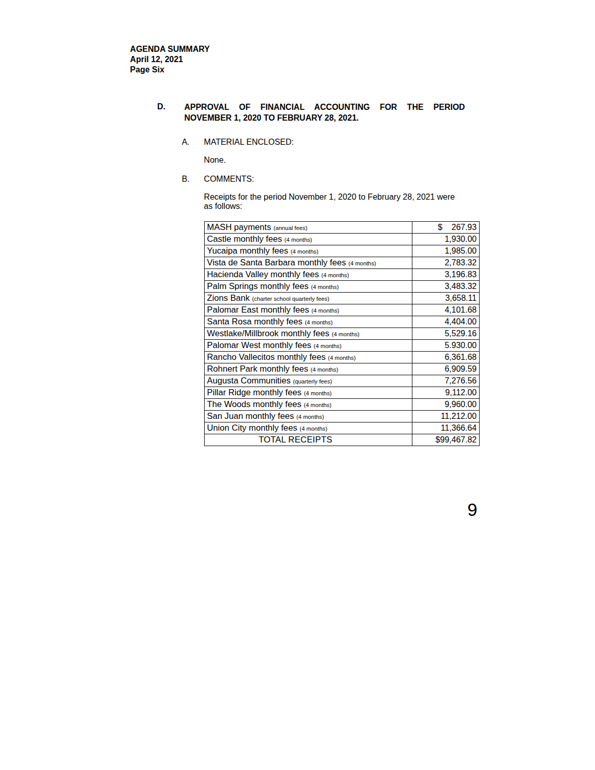AGENDA SUMMARY
April 12, 2021
Page Six
D.
APPROVAL OF FINANCIAL ACCOUNTING FOR THE PERIOD NOVEMBER 1, 2020 TO FEBRUARY 28, 2021.
A.
MATERIAL ENCLOSED:
None.
B.
COMMENTS:
Receipts for the period November 1, 2020 to February 28, 2021 were as follows:
| MASH payments (annual fees) | $ 267.93 |
| Castle monthly fees (4 months) | 1,930.00 |
| Yucaipa monthly fees (4 months) | 1,985.00 |
| Vista de Santa Barbara monthly fees (4 months) | 2,783.32 |
| Hacienda Valley monthly fees (4 months) | 3,196.83 |
| Palm Springs monthly fees (4 months) | 3,483.32 |
| Zions Bank (charter school quarterly fees) | 3,658.11 |
| Palomar East monthly fees (4 months) | 4,101.68 |
| Santa Rosa monthly fees (4 months) | 4,404.00 |
| Westlake/Millbrook monthly fees (4 months) | 5,529.16 |
| Palomar West monthly fees (4 months) | 5.930.00 |
| Rancho Vallecitos monthly fees (4 months) | 6,361.68 |
| Rohnert Park monthly fees (4 months) | 6,909.59 |
| Augusta Communities (quarterly fees) | 7,276.56 |
| Pillar Ridge monthly fees (4 months) | 9,112.00 |
| The Woods monthly fees (4 months) | 9,960.00 |
| San Juan monthly fees (4 months) | 11,212.00 |
| Union City monthly fees (4 months) | 11,366.64 |
| TOTAL RECEIPTS | $99,467.82 |
9